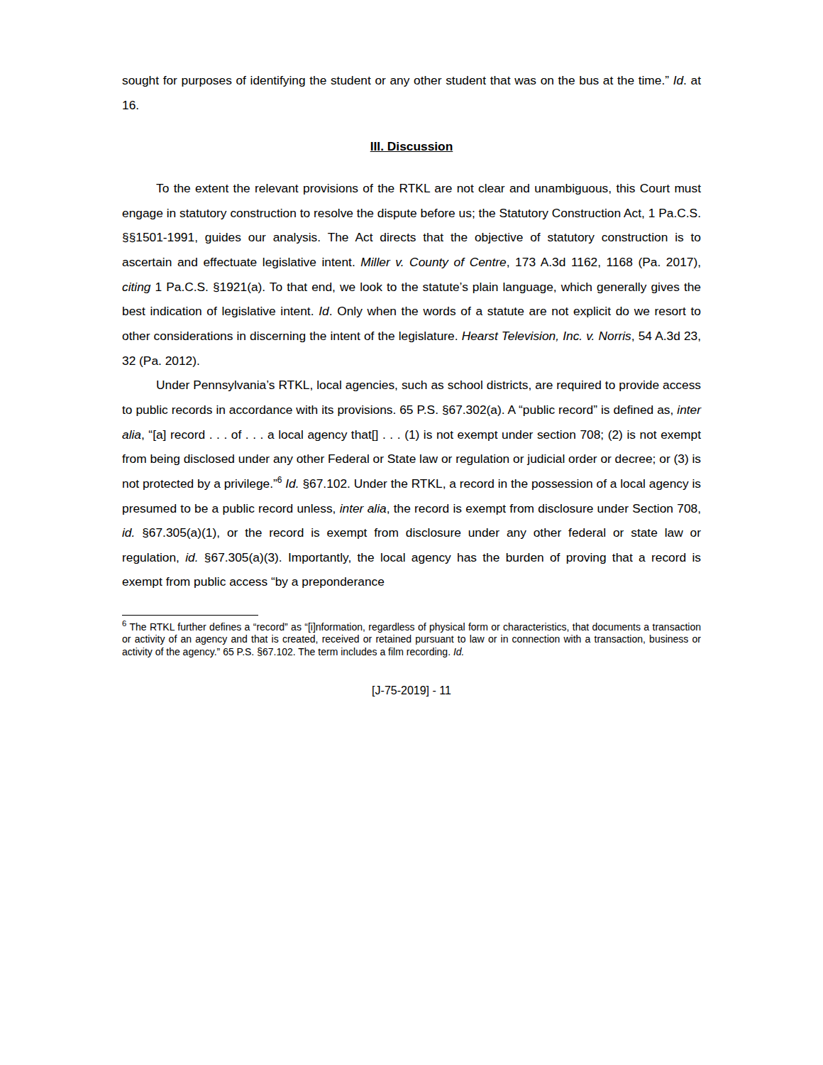sought for purposes of identifying the student or any other student that was on the bus at the time.” Id. at 16.
III. Discussion
To the extent the relevant provisions of the RTKL are not clear and unambiguous, this Court must engage in statutory construction to resolve the dispute before us; the Statutory Construction Act, 1 Pa.C.S. §§1501-1991, guides our analysis. The Act directs that the objective of statutory construction is to ascertain and effectuate legislative intent. Miller v. County of Centre, 173 A.3d 1162, 1168 (Pa. 2017), citing 1 Pa.C.S. §1921(a). To that end, we look to the statute’s plain language, which generally gives the best indication of legislative intent. Id. Only when the words of a statute are not explicit do we resort to other considerations in discerning the intent of the legislature. Hearst Television, Inc. v. Norris, 54 A.3d 23, 32 (Pa. 2012).
Under Pennsylvania’s RTKL, local agencies, such as school districts, are required to provide access to public records in accordance with its provisions. 65 P.S. §67.302(a). A “public record” is defined as, inter alia, “[a] record . . . of . . . a local agency that[] . . . (1) is not exempt under section 708; (2) is not exempt from being disclosed under any other Federal or State law or regulation or judicial order or decree; or (3) is not protected by a privilege.”6 Id. §67.102. Under the RTKL, a record in the possession of a local agency is presumed to be a public record unless, inter alia, the record is exempt from disclosure under Section 708, id. §67.305(a)(1), or the record is exempt from disclosure under any other federal or state law or regulation, id. §67.305(a)(3). Importantly, the local agency has the burden of proving that a record is exempt from public access “by a preponderance
6 The RTKL further defines a “record” as “[i]nformation, regardless of physical form or characteristics, that documents a transaction or activity of an agency and that is created, received or retained pursuant to law or in connection with a transaction, business or activity of the agency.” 65 P.S. §67.102. The term includes a film recording. Id.
[J-75-2019] - 11